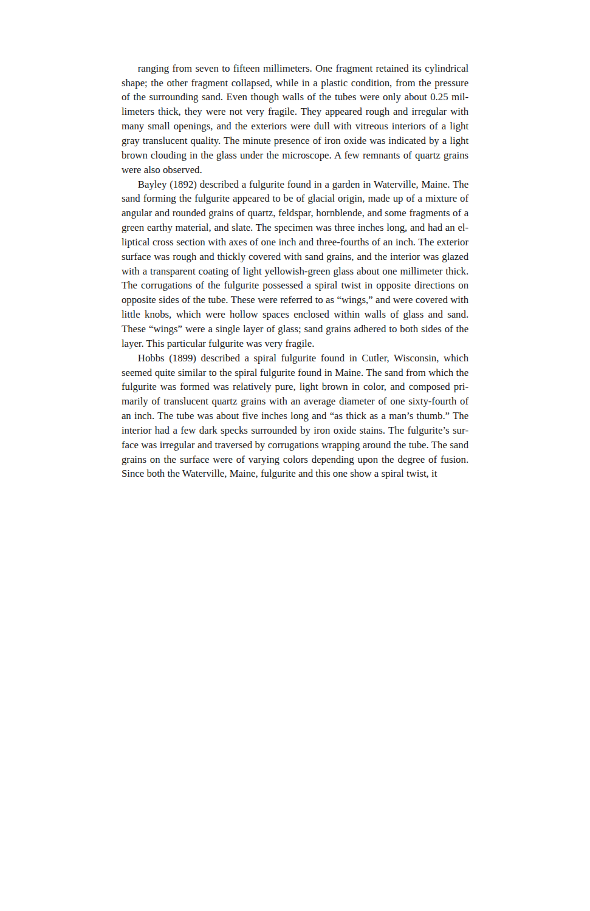ranging from seven to fifteen millimeters. One fragment retained its cylindrical shape; the other fragment collapsed, while in a plastic condition, from the pressure of the surrounding sand. Even though walls of the tubes were only about 0.25 millimeters thick, they were not very fragile. They appeared rough and irregular with many small openings, and the exteriors were dull with vitreous interiors of a light gray translucent quality. The minute presence of iron oxide was indicated by a light brown clouding in the glass under the microscope. A few remnants of quartz grains were also observed.
Bayley (1892) described a fulgurite found in a garden in Waterville, Maine. The sand forming the fulgurite appeared to be of glacial origin, made up of a mixture of angular and rounded grains of quartz, feldspar, hornblende, and some fragments of a green earthy material, and slate. The specimen was three inches long, and had an elliptical cross section with axes of one inch and three-fourths of an inch. The exterior surface was rough and thickly covered with sand grains, and the interior was glazed with a transparent coating of light yellowish-green glass about one millimeter thick. The corrugations of the fulgurite possessed a spiral twist in opposite directions on opposite sides of the tube. These were referred to as “wings,” and were covered with little knobs, which were hollow spaces enclosed within walls of glass and sand. These “wings” were a single layer of glass; sand grains adhered to both sides of the layer. This particular fulgurite was very fragile.
Hobbs (1899) described a spiral fulgurite found in Cutler, Wisconsin, which seemed quite similar to the spiral fulgurite found in Maine. The sand from which the fulgurite was formed was relatively pure, light brown in color, and composed primarily of translucent quartz grains with an average diameter of one sixty-fourth of an inch. The tube was about five inches long and “as thick as a man’s thumb.” The interior had a few dark specks surrounded by iron oxide stains. The fulgurite’s surface was irregular and traversed by corrugations wrapping around the tube. The sand grains on the surface were of varying colors depending upon the degree of fusion. Since both the Waterville, Maine, fulgurite and this one show a spiral twist, it